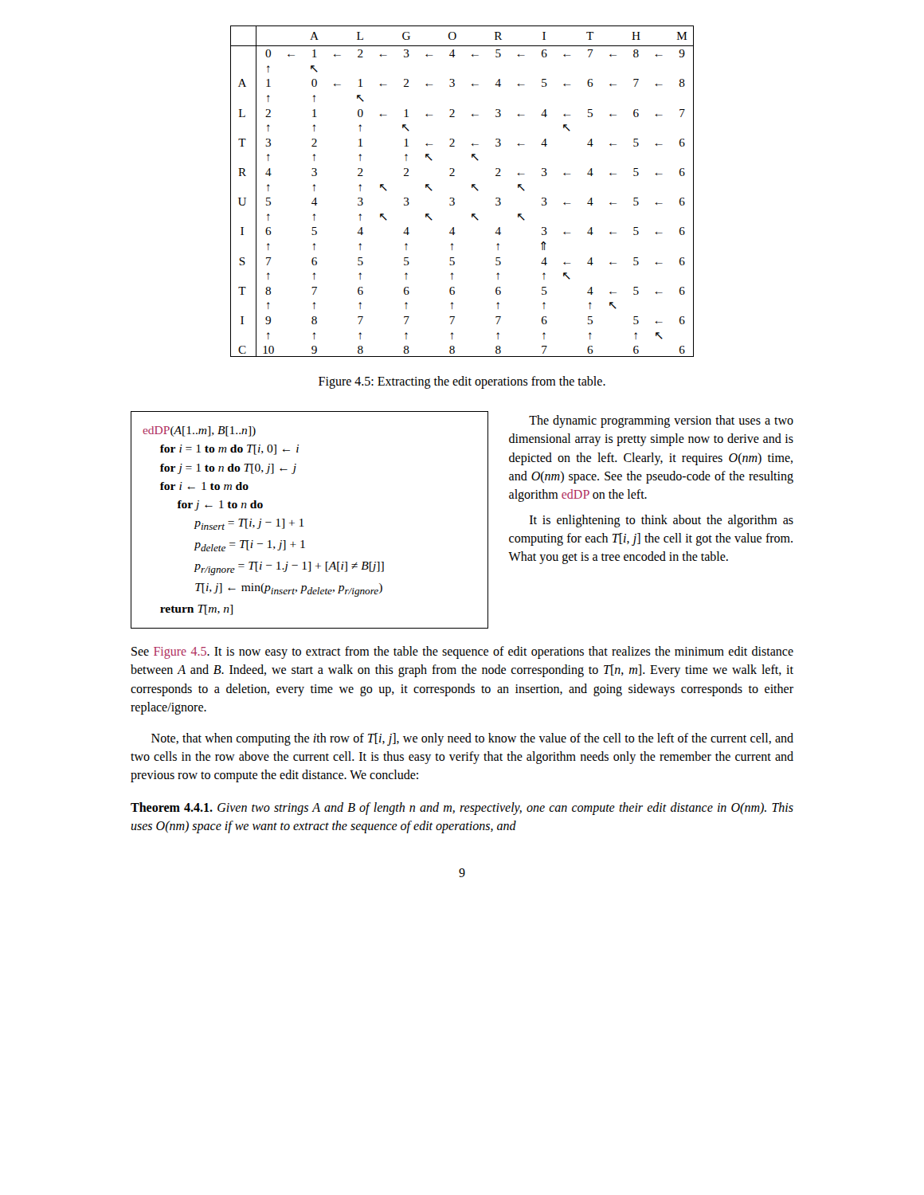| | | | A | | L | | G | | O | | R | | I | | T | | H | | M |
| --- | --- | --- | --- | --- | --- | --- | --- | --- | --- | --- | --- | --- | --- | --- | --- | --- | --- | --- | --- |
| | 0 | ← | 1 | ← | 2 | ← | 3 | ← | 4 | ← | 5 | ← | 6 | ← | 7 | ← | 8 | ← | 9 |
| | ↑ | | ↖ | | | | | | | | | | | | | | | | |
| A | 1 | | 0 | ← | 1 | ← | 2 | ← | 3 | ← | 4 | ← | 5 | ← | 6 | ← | 7 | ← | 8 |
| | ↑ | | ↑ | | ↖ | | | | | | | | | | | | | | |
| L | 2 | | 1 | | 0 | ← | 1 | ← | 2 | ← | 3 | ← | 4 | ← | 5 | ← | 6 | ← | 7 |
| | ↑ | | ↑ | | ↑ | | ↖ | | | | | | | ↖ | | | | | |
| T | 3 | | 2 | | 1 | | 1 | ← | 2 | ← | 3 | ← | 4 | | 4 | ← | 5 | ← | 6 |
| | ↑ | | ↑ | | ↑ | | ↑ | ↖ | | ↖ | | | | | | | | | |
| R | 4 | | 3 | | 2 | | 2 | | 2 | | 2 | ← | 3 | ← | 4 | ← | 5 | ← | 6 |
| | ↑ | | ↑ | | ↑ | ↖ | | ↖ | | ↖ | | ↖ | | | | | | | |
| U | 5 | | 4 | | 3 | | 3 | | 3 | | 3 | | 3 | ← | 4 | ← | 5 | ← | 6 |
| | ↑ | | ↑ | | ↑ | ↖ | | ↖ | | ↖ | | ↖ | | | | | | | |
| I | 6 | | 5 | | 4 | | 4 | | 4 | | 4 | | 3 | ← | 4 | ← | 5 | ← | 6 |
| | ↑ | | ↑ | | ↑ | | ↑ | | ↑ | | ↑ | | ⇑ | | | | | | |
| S | 7 | | 6 | | 5 | | 5 | | 5 | | 5 | | 4 | ← | 4 | ← | 5 | ← | 6 |
| | ↑ | | ↑ | | ↑ | | ↑ | | ↑ | | ↑ | | ↑ | ↖ | | | | | |
| T | 8 | | 7 | | 6 | | 6 | | 6 | | 6 | | 5 | | 4 | ← | 5 | ← | 6 |
| | ↑ | | ↑ | | ↑ | | ↑ | | ↑ | | ↑ | | ↑ | | ↑ | ↖ | | | |
| I | 9 | | 8 | | 7 | | 7 | | 7 | | 7 | | 6 | | 5 | | 5 | ← | 6 |
| | ↑ | | ↑ | | ↑ | | ↑ | | ↑ | | ↑ | | ↑ | | ↑ | | ↑ | ↖ | |
| C | 10 | | 9 | | 8 | | 8 | | 8 | | 8 | | 7 | | 6 | | 6 | | 6 |
Figure 4.5: Extracting the edit operations from the table.
edDP(A[1..m], B[1..n])
for i = 1 to m do T[i, 0] ← i
for j = 1 to n do T[0, j] ← j
for i ← 1 to m do
for j ← 1 to n do
pinsert = T[i, j − 1] + 1
pdelete = T[i − 1, j] + 1
pr/ignore = T[i − 1.j − 1] + [A[i] ≠ B[j]]
T[i, j] ← min(pinsert, pdelete, pr/ignore)
return T[m, n]
The dynamic programming version that uses a two dimensional array is pretty simple now to derive and is depicted on the left. Clearly, it requires O(nm) time, and O(nm) space. See the pseudo-code of the resulting algorithm edDP on the left.
It is enlightening to think about the algorithm as computing for each T[i, j] the cell it got the value from. What you get is a tree encoded in the table.
See Figure 4.5. It is now easy to extract from the table the sequence of edit operations that realizes the minimum edit distance between A and B. Indeed, we start a walk on this graph from the node corresponding to T[n, m]. Every time we walk left, it corresponds to a deletion, every time we go up, it corresponds to an insertion, and going sideways corresponds to either replace/ignore.
Note, that when computing the ith row of T[i, j], we only need to know the value of the cell to the left of the current cell, and two cells in the row above the current cell. It is thus easy to verify that the algorithm needs only the remember the current and previous row to compute the edit distance. We conclude:
Theorem 4.4.1. Given two strings A and B of length n and m, respectively, one can compute their edit distance in O(nm). This uses O(nm) space if we want to extract the sequence of edit operations, and
9